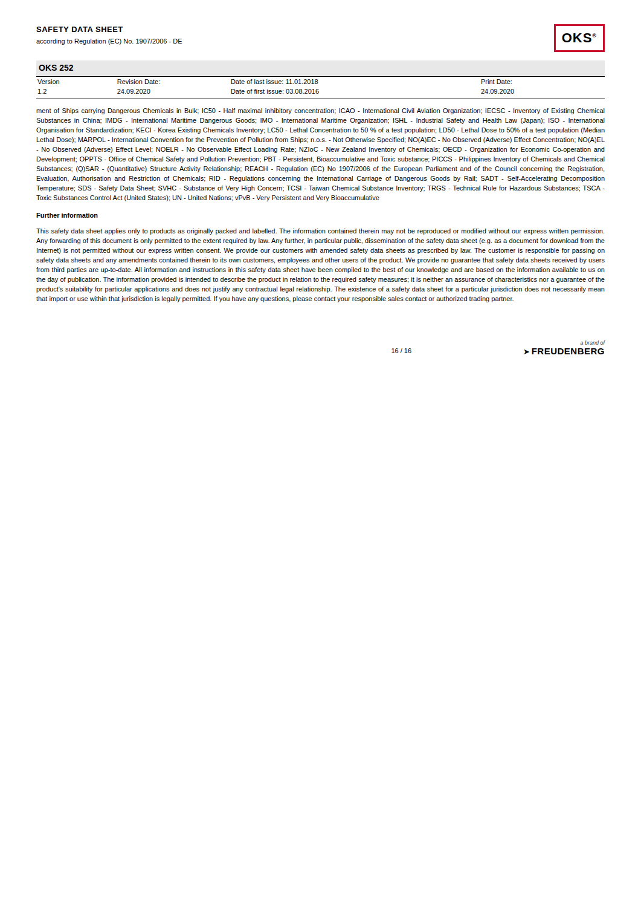SAFETY DATA SHEET
according to Regulation (EC) No. 1907/2006 - DE
OKS®
OKS 252
| Version 1.2 | Revision Date: 24.09.2020 | Date of last issue: 11.01.2018 Date of first issue: 03.08.2016 | Print Date: 24.09.2020 |
ment of Ships carrying Dangerous Chemicals in Bulk; IC50 - Half maximal inhibitory concentration; ICAO - International Civil Aviation Organization; IECSC - Inventory of Existing Chemical Substances in China; IMDG - International Maritime Dangerous Goods; IMO - International Maritime Organization; ISHL - Industrial Safety and Health Law (Japan); ISO - International Organisation for Standardization; KECI - Korea Existing Chemicals Inventory; LC50 - Lethal Concentration to 50 % of a test population; LD50 - Lethal Dose to 50% of a test population (Median Lethal Dose); MARPOL - International Convention for the Prevention of Pollution from Ships; n.o.s. - Not Otherwise Specified; NO(A)EC - No Observed (Adverse) Effect Concentration; NO(A)EL - No Observed (Adverse) Effect Level; NOELR - No Observable Effect Loading Rate; NZIoC - New Zealand Inventory of Chemicals; OECD - Organization for Economic Co-operation and Development; OPPTS - Office of Chemical Safety and Pollution Prevention; PBT - Persistent, Bioaccumulative and Toxic substance; PICCS - Philippines Inventory of Chemicals and Chemical Substances; (Q)SAR - (Quantitative) Structure Activity Relationship; REACH - Regulation (EC) No 1907/2006 of the European Parliament and of the Council concerning the Registration, Evaluation, Authorisation and Restriction of Chemicals; RID - Regulations concerning the International Carriage of Dangerous Goods by Rail; SADT - Self-Accelerating Decomposition Temperature; SDS - Safety Data Sheet; SVHC - Substance of Very High Concern; TCSI - Taiwan Chemical Substance Inventory; TRGS - Technical Rule for Hazardous Substances; TSCA - Toxic Substances Control Act (United States); UN - United Nations; vPvB - Very Persistent and Very Bioaccumulative
Further information
This safety data sheet applies only to products as originally packed and labelled. The information contained therein may not be reproduced or modified without our express written permission. Any forwarding of this document is only permitted to the extent required by law. Any further, in particular public, dissemination of the safety data sheet (e.g. as a document for download from the Internet) is not permitted without our express written consent. We provide our customers with amended safety data sheets as prescribed by law. The customer is responsible for passing on safety data sheets and any amendments contained therein to its own customers, employees and other users of the product. We provide no guarantee that safety data sheets received by users from third parties are up-to-date. All information and instructions in this safety data sheet have been compiled to the best of our knowledge and are based on the information available to us on the day of publication. The information provided is intended to describe the product in relation to the required safety measures; it is neither an assurance of characteristics nor a guarantee of the product's suitability for particular applications and does not justify any contractual legal relationship. The existence of a safety data sheet for a particular jurisdiction does not necessarily mean that import or use within that jurisdiction is legally permitted. If you have any questions, please contact your responsible sales contact or authorized trading partner.
16 / 16
a brand of
➤FREUDENBERG